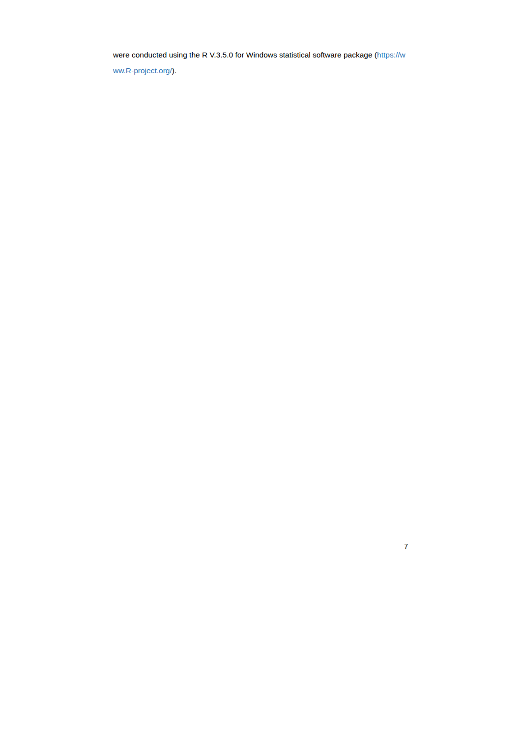were conducted using the R V.3.5.0 for Windows statistical software package (https://www.R-project.org/).
7